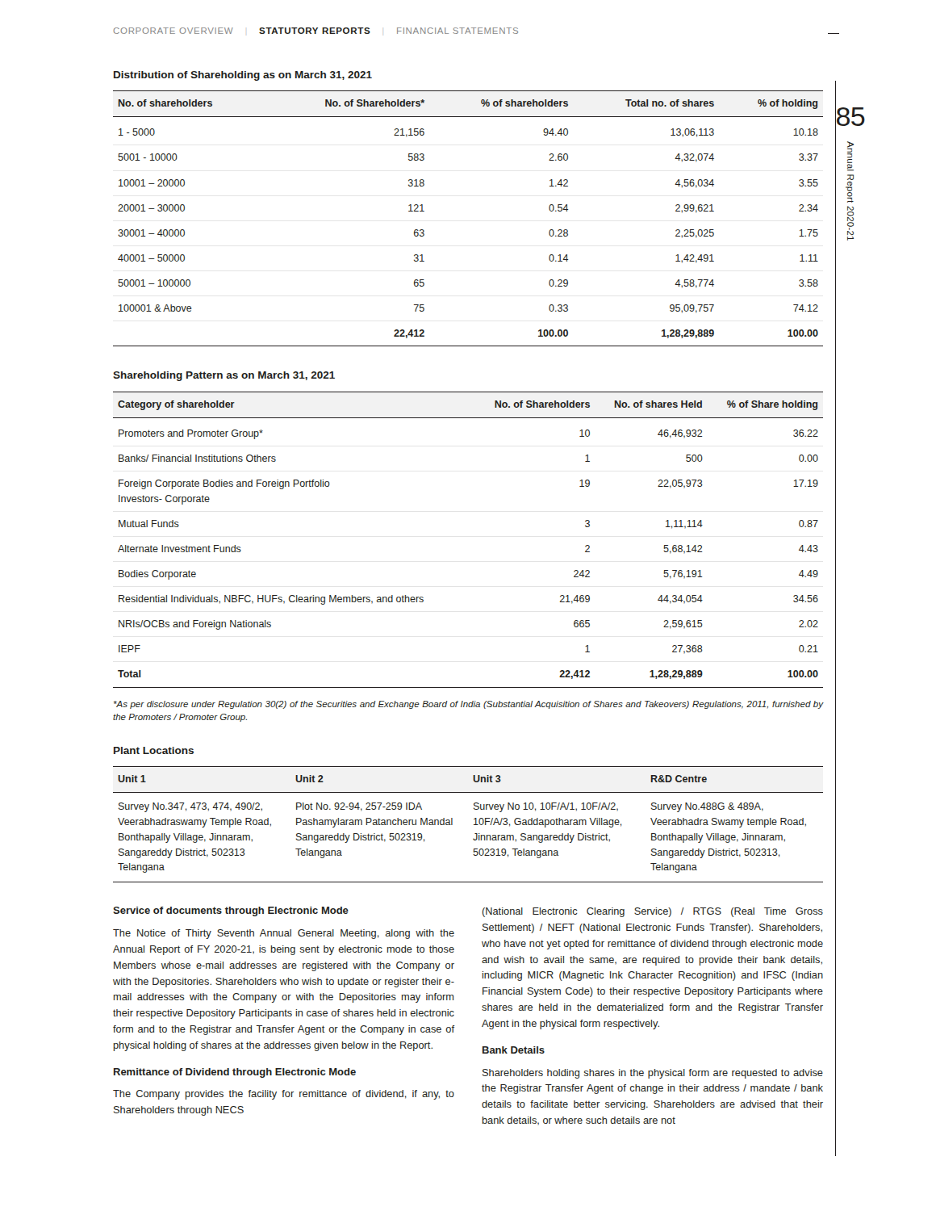Corporate Overview | Statutory Reports | Financial Statements
85
Annual Report 2020-21
Distribution of Shareholding as on March 31, 2021
| No. of shareholders | No. of Shareholders* | % of shareholders | Total no. of shares | % of holding |
| --- | --- | --- | --- | --- |
| 1 - 5000 | 21,156 | 94.40 | 13,06,113 | 10.18 |
| 5001 - 10000 | 583 | 2.60 | 4,32,074 | 3.37 |
| 10001 – 20000 | 318 | 1.42 | 4,56,034 | 3.55 |
| 20001 – 30000 | 121 | 0.54 | 2,99,621 | 2.34 |
| 30001 – 40000 | 63 | 0.28 | 2,25,025 | 1.75 |
| 40001 – 50000 | 31 | 0.14 | 1,42,491 | 1.11 |
| 50001 – 100000 | 65 | 0.29 | 4,58,774 | 3.58 |
| 100001 & Above | 75 | 0.33 | 95,09,757 | 74.12 |
| | 22,412 | 100.00 | 1,28,29,889 | 100.00 |
Shareholding Pattern as on March 31, 2021
| Category of shareholder | No. of Shareholders | No. of shares Held | % of Share holding |
| --- | --- | --- | --- |
| Promoters and Promoter Group* | 10 | 46,46,932 | 36.22 |
| Banks/ Financial Institutions Others | 1 | 500 | 0.00 |
| Foreign Corporate Bodies and Foreign Portfolio Investors- Corporate | 19 | 22,05,973 | 17.19 |
| Mutual Funds | 3 | 1,11,114 | 0.87 |
| Alternate Investment Funds | 2 | 5,68,142 | 4.43 |
| Bodies Corporate | 242 | 5,76,191 | 4.49 |
| Residential Individuals, NBFC, HUFs, Clearing Members, and others | 21,469 | 44,34,054 | 34.56 |
| NRIs/OCBs and Foreign Nationals | 665 | 2,59,615 | 2.02 |
| IEPF | 1 | 27,368 | 0.21 |
| Total | 22,412 | 1,28,29,889 | 100.00 |
*As per disclosure under Regulation 30(2) of the Securities and Exchange Board of India (Substantial Acquisition of Shares and Takeovers) Regulations, 2011, furnished by the Promoters / Promoter Group.
Plant Locations
| Unit 1 | Unit 2 | Unit 3 | R&D Centre |
| --- | --- | --- | --- |
| Survey No.347, 473, 474, 490/2, Veerabhadraswamy Temple Road, Bonthapally Village, Jinnaram, Sangareddy District, 502313 Telangana | Plot No. 92-94, 257-259 IDA Pashamylaram Patancheru Mandal Sangareddy District, 502319, Telangana | Survey No 10, 10F/A/1, 10F/A/2, 10F/A/3, Gaddapotharam Village, Jinnaram, Sangareddy District, 502319, Telangana | Survey No.488G & 489A, Veerabhadra Swamy temple Road, Bonthapally Village, Jinnaram, Sangareddy District, 502313, Telangana |
Service of documents through Electronic Mode
The Notice of Thirty Seventh Annual General Meeting, along with the Annual Report of FY 2020-21, is being sent by electronic mode to those Members whose e-mail addresses are registered with the Company or with the Depositories. Shareholders who wish to update or register their e-mail addresses with the Company or with the Depositories may inform their respective Depository Participants in case of shares held in electronic form and to the Registrar and Transfer Agent or the Company in case of physical holding of shares at the addresses given below in the Report.
Remittance of Dividend through Electronic Mode
The Company provides the facility for remittance of dividend, if any, to Shareholders through NECS
(National Electronic Clearing Service) / RTGS (Real Time Gross Settlement) / NEFT (National Electronic Funds Transfer). Shareholders, who have not yet opted for remittance of dividend through electronic mode and wish to avail the same, are required to provide their bank details, including MICR (Magnetic Ink Character Recognition) and IFSC (Indian Financial System Code) to their respective Depository Participants where shares are held in the dematerialized form and the Registrar Transfer Agent in the physical form respectively.
Bank Details
Shareholders holding shares in the physical form are requested to advise the Registrar Transfer Agent of change in their address / mandate / bank details to facilitate better servicing. Shareholders are advised that their bank details, or where such details are not